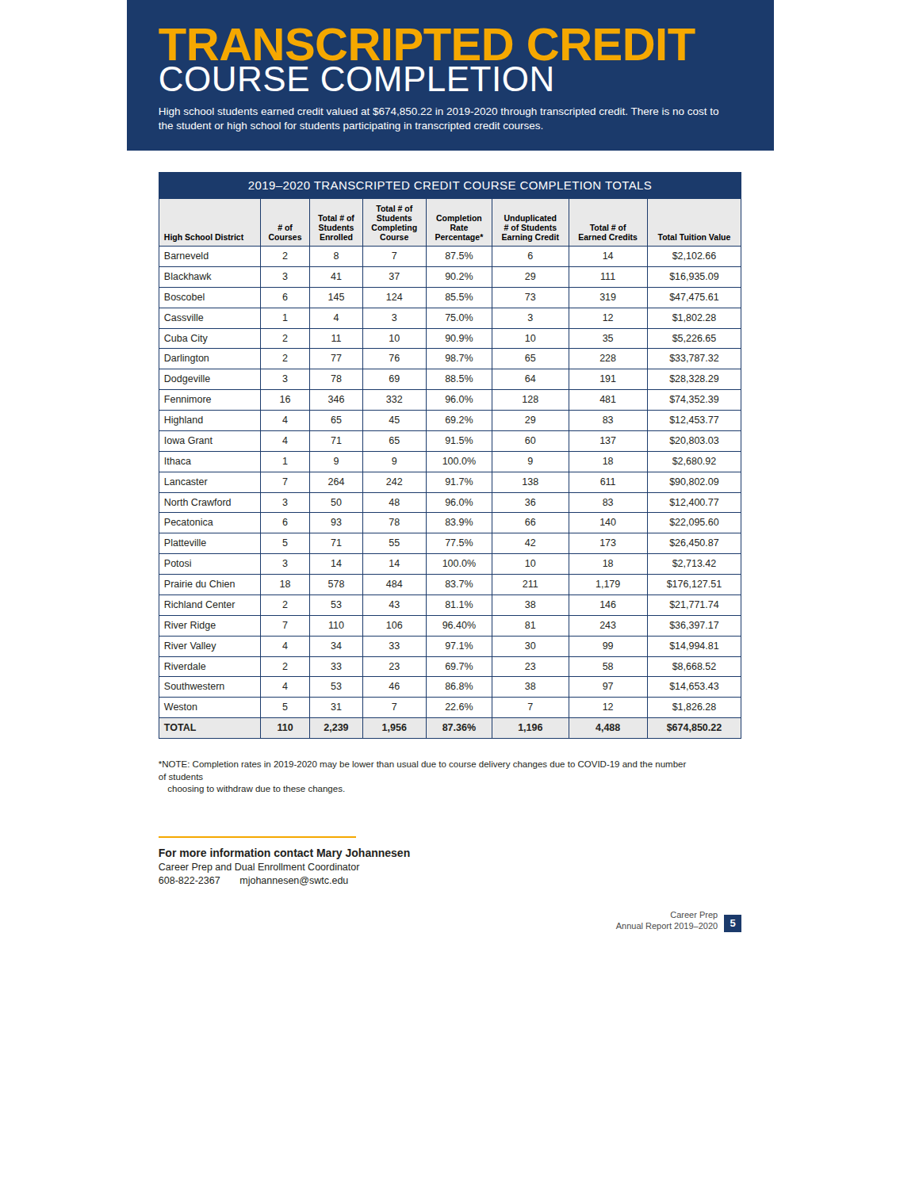Transcripted Credit Course Completion
High school students earned credit valued at $674,850.22 in 2019-2020 through transcripted credit. There is no cost to the student or high school for students participating in transcripted credit courses.
2019–2020 Transcripted Credit Course Completion Totals
| High School District | # of Courses | Total # of Students Enrolled | Total # of Students Completing Course | Completion Rate Percentage* | Unduplicated # of Students Earning Credit | Total # of Earned Credits | Total Tuition Value |
| --- | --- | --- | --- | --- | --- | --- | --- |
| Barneveld | 2 | 8 | 7 | 87.5% | 6 | 14 | $2,102.66 |
| Blackhawk | 3 | 41 | 37 | 90.2% | 29 | 111 | $16,935.09 |
| Boscobel | 6 | 145 | 124 | 85.5% | 73 | 319 | $47,475.61 |
| Cassville | 1 | 4 | 3 | 75.0% | 3 | 12 | $1,802.28 |
| Cuba City | 2 | 11 | 10 | 90.9% | 10 | 35 | $5,226.65 |
| Darlington | 2 | 77 | 76 | 98.7% | 65 | 228 | $33,787.32 |
| Dodgeville | 3 | 78 | 69 | 88.5% | 64 | 191 | $28,328.29 |
| Fennimore | 16 | 346 | 332 | 96.0% | 128 | 481 | $74,352.39 |
| Highland | 4 | 65 | 45 | 69.2% | 29 | 83 | $12,453.77 |
| Iowa Grant | 4 | 71 | 65 | 91.5% | 60 | 137 | $20,803.03 |
| Ithaca | 1 | 9 | 9 | 100.0% | 9 | 18 | $2,680.92 |
| Lancaster | 7 | 264 | 242 | 91.7% | 138 | 611 | $90,802.09 |
| North Crawford | 3 | 50 | 48 | 96.0% | 36 | 83 | $12,400.77 |
| Pecatonica | 6 | 93 | 78 | 83.9% | 66 | 140 | $22,095.60 |
| Platteville | 5 | 71 | 55 | 77.5% | 42 | 173 | $26,450.87 |
| Potosi | 3 | 14 | 14 | 100.0% | 10 | 18 | $2,713.42 |
| Prairie du Chien | 18 | 578 | 484 | 83.7% | 211 | 1,179 | $176,127.51 |
| Richland Center | 2 | 53 | 43 | 81.1% | 38 | 146 | $21,771.74 |
| River Ridge | 7 | 110 | 106 | 96.40% | 81 | 243 | $36,397.17 |
| River Valley | 4 | 34 | 33 | 97.1% | 30 | 99 | $14,994.81 |
| Riverdale | 2 | 33 | 23 | 69.7% | 23 | 58 | $8,668.52 |
| Southwestern | 4 | 53 | 46 | 86.8% | 38 | 97 | $14,653.43 |
| Weston | 5 | 31 | 7 | 22.6% | 7 | 12 | $1,826.28 |
| Total | 110 | 2,239 | 1,956 | 87.36% | 1,196 | 4,488 | $674,850.22 |
*NOTE: Completion rates in 2019-2020 may be lower than usual due to course delivery changes due to COVID-19 and the number of students choosing to withdraw due to these changes.
For more information contact Mary Johannesen
Career Prep and Dual Enrollment Coordinator
608-822-2367 mjohannesen@swtc.edu
Career Prep
Annual Report 2019–2020
5